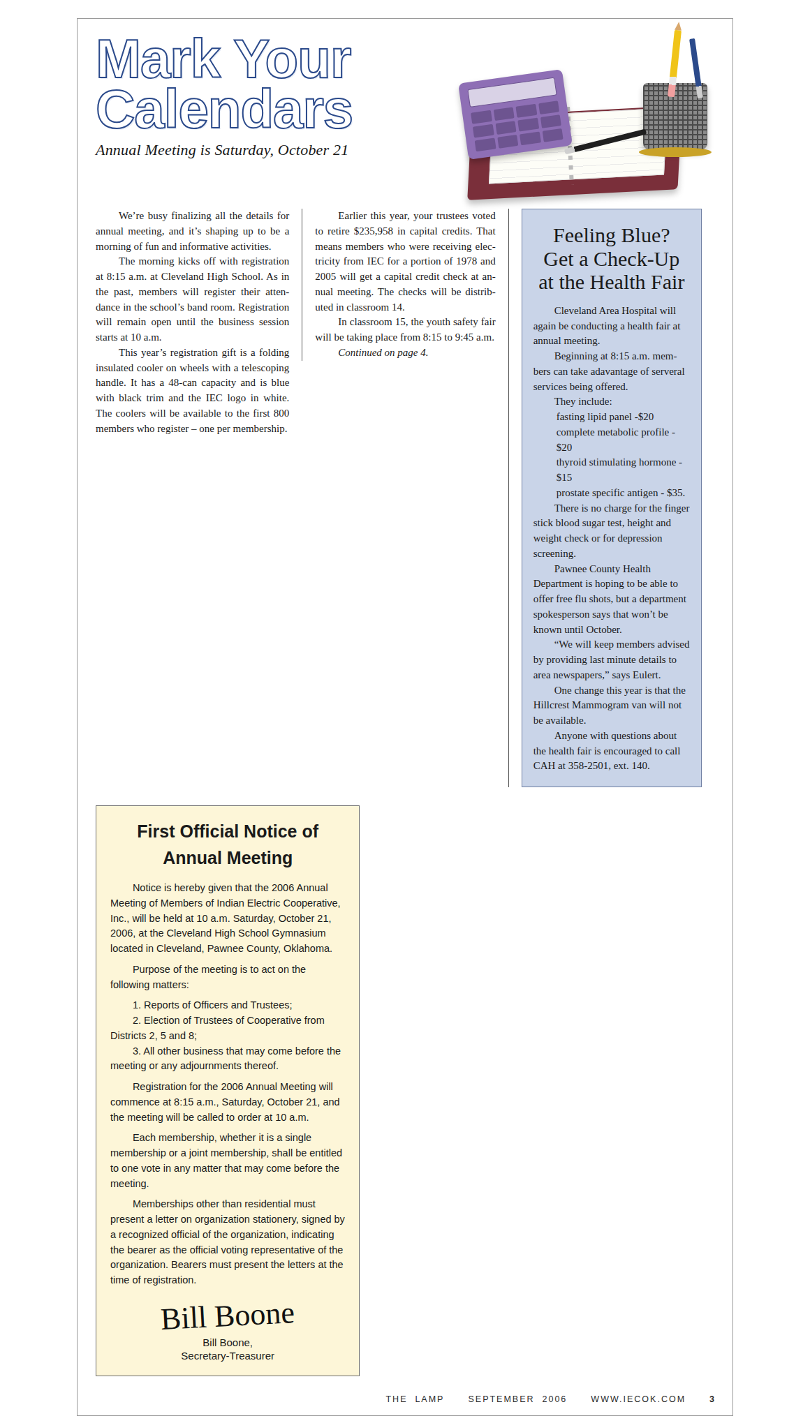Mark Your
Calendars
Annual Meeting is Saturday, October 21
We’re busy finalizing all the details for annual meeting, and it’s shaping up to be a morning of fun and informative activities.
The morning kicks off with registration at 8:15 a.m. at Cleveland High School. As in the past, members will register their attendance in the school’s band room. Registration will remain open until the business session starts at 10 a.m.
This year’s registration gift is a folding insulated cooler on wheels with a telescoping handle. It has a 48-can capacity and is blue with black trim and the IEC logo in white. The coolers will be available to the first 800 members who register – one per membership.
Earlier this year, your trustees voted to retire $235,958 in capital credits. That means members who were receiving electricity from IEC for a portion of 1978 and 2005 will get a capital credit check at annual meeting. The checks will be distributed in classroom 14.
In classroom 15, the youth safety fair will be taking place from 8:15 to 9:45 a.m.
Continued on page 4.
Feeling Blue?
Get a Check-Up
at the Health Fair
Cleveland Area Hospital will again be conducting a health fair at annual meeting.
Beginning at 8:15 a.m. members can take adavantage of serveral services being offered.
They include:
fasting lipid panel -$20
complete metabolic profile - $20
thyroid stimulating hormone - $15
prostate specific antigen - $35.
There is no charge for the finger stick blood sugar test, height and weight check or for depression screening.
Pawnee County Health Department is hoping to be able to offer free flu shots, but a department spokesperson says that won’t be known until October.
“We will keep members advised by providing last minute details to area newspapers,” says Eulert.
One change this year is that the Hillcrest Mammogram van will not be available.
Anyone with questions about the health fair is encouraged to call CAH at 358-2501, ext. 140.
First Official Notice of Annual Meeting
Notice is hereby given that the 2006 Annual Meeting of Members of Indian Electric Cooperative, Inc., will be held at 10 a.m. Saturday, October 21, 2006, at the Cleveland High School Gymnasium located in Cleveland, Pawnee County, Oklahoma.
Purpose of the meeting is to act on the following matters:
1. Reports of Officers and Trustees;
2. Election of Trustees of Cooperative from Districts 2, 5 and 8;
3. All other business that may come before the meeting or any adjournments thereof.
Registration for the 2006 Annual Meeting will commence at 8:15 a.m., Saturday, October 21, and the meeting will be called to order at 10 a.m.
Each membership, whether it is a single membership or a joint membership, shall be entitled to one vote in any matter that may come before the meeting.
Memberships other than residential must present a letter on organization stationery, signed by a recognized official of the organization, indicating the bearer as the official voting representative of the organization. Bearers must present the letters at the time of registration.
Bill Boone
Bill Boone,
Secretary-Treasurer
THE LAMP SEPTEMBER 2006 WWW.IECOK.COM 3